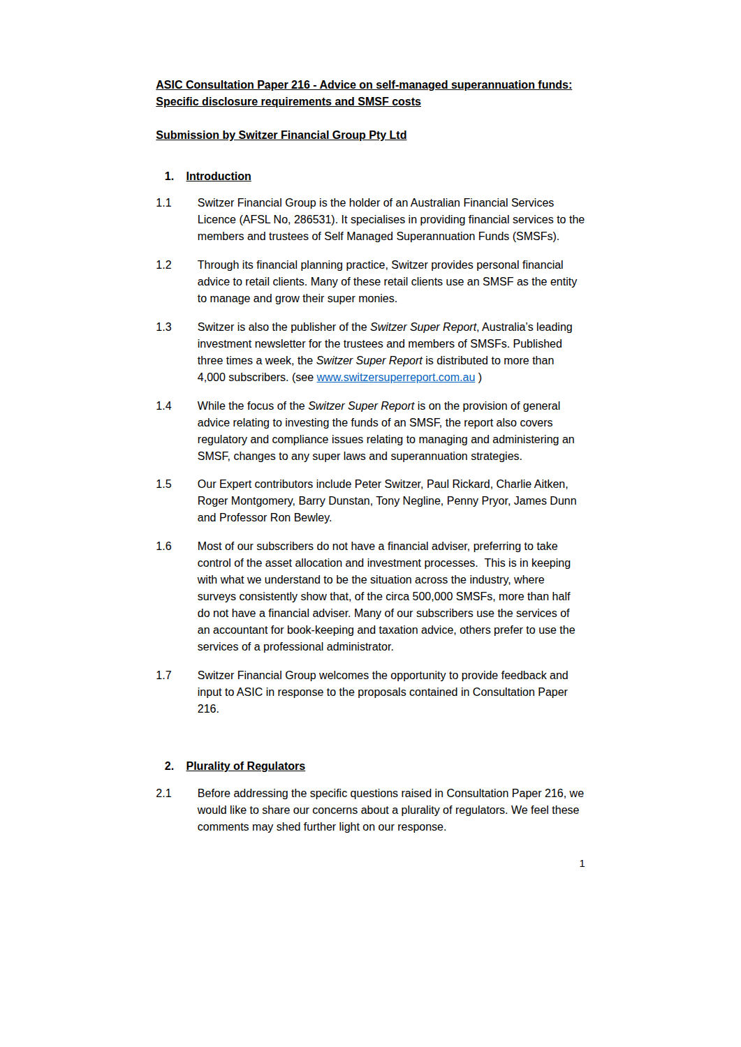ASIC Consultation Paper 216 - Advice on self-managed superannuation funds: Specific disclosure requirements and SMSF costs
Submission by Switzer Financial Group Pty Ltd
Introduction
1.1
Switzer Financial Group is the holder of an Australian Financial Services Licence (AFSL No, 286531). It specialises in providing financial services to the members and trustees of Self Managed Superannuation Funds (SMSFs).
1.2
Through its financial planning practice, Switzer provides personal financial advice to retail clients. Many of these retail clients use an SMSF as the entity to manage and grow their super monies.
1.3
Switzer is also the publisher of the Switzer Super Report, Australia’s leading investment newsletter for the trustees and members of SMSFs. Published three times a week, the Switzer Super Report is distributed to more than 4,000 subscribers. (see www.switzersuperreport.com.au )
1.4
While the focus of the Switzer Super Report is on the provision of general advice relating to investing the funds of an SMSF, the report also covers regulatory and compliance issues relating to managing and administering an SMSF, changes to any super laws and superannuation strategies.
1.5
Our Expert contributors include Peter Switzer, Paul Rickard, Charlie Aitken, Roger Montgomery, Barry Dunstan, Tony Negline, Penny Pryor, James Dunn and Professor Ron Bewley.
1.6
Most of our subscribers do not have a financial adviser, preferring to take control of the asset allocation and investment processes. This is in keeping with what we understand to be the situation across the industry, where surveys consistently show that, of the circa 500,000 SMSFs, more than half do not have a financial adviser. Many of our subscribers use the services of an accountant for book-keeping and taxation advice, others prefer to use the services of a professional administrator.
1.7
Switzer Financial Group welcomes the opportunity to provide feedback and input to ASIC in response to the proposals contained in Consultation Paper 216.
Plurality of Regulators
2.1
Before addressing the specific questions raised in Consultation Paper 216, we would like to share our concerns about a plurality of regulators. We feel these comments may shed further light on our response.
1